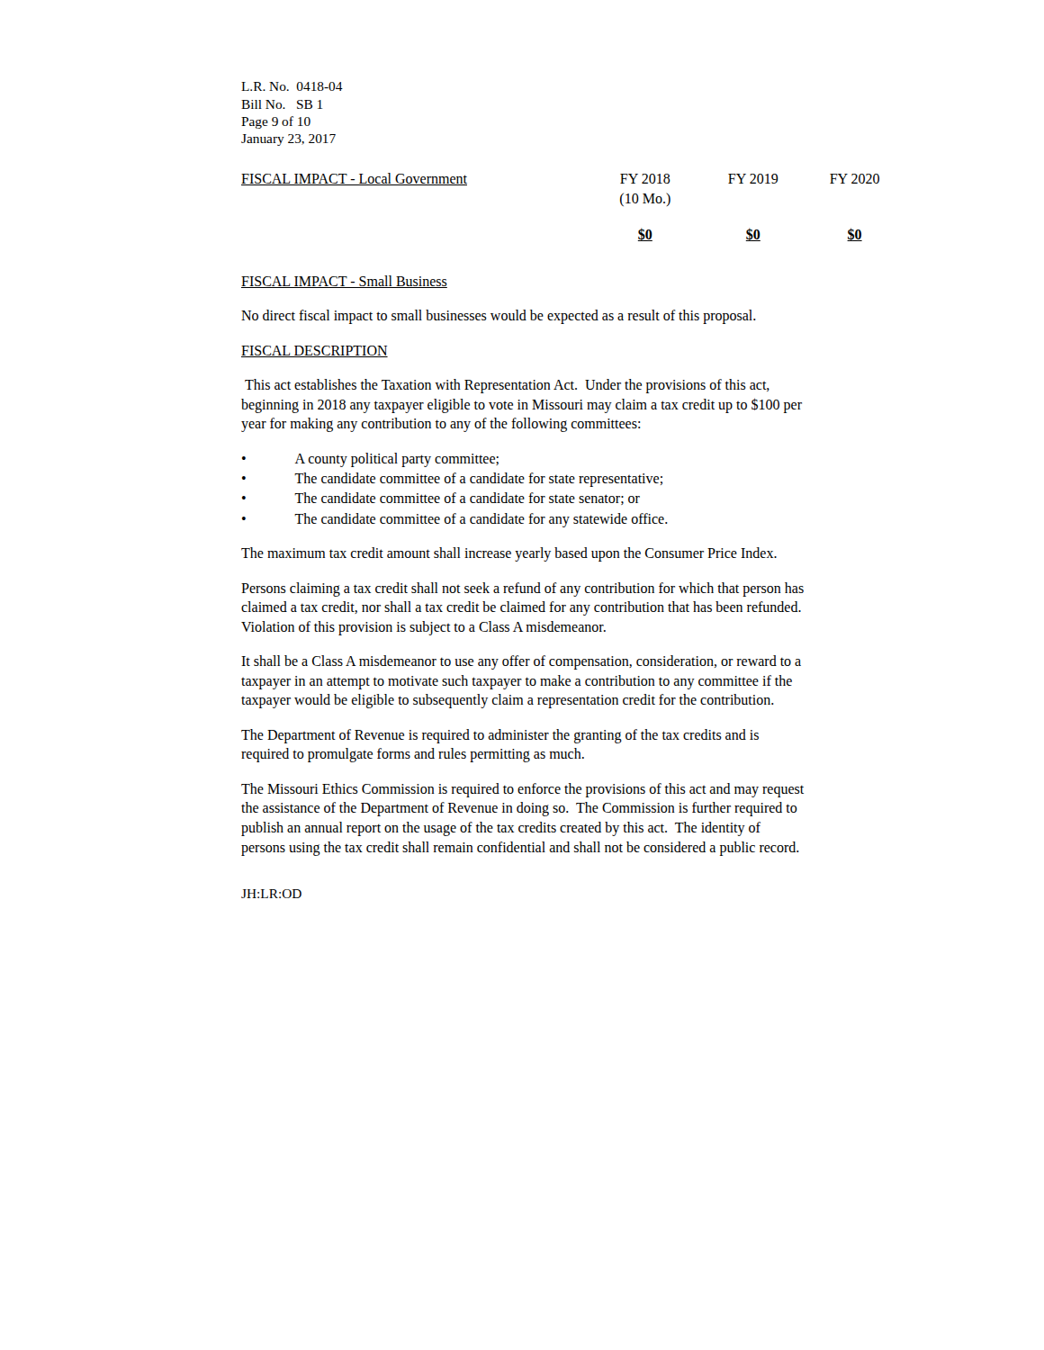L.R. No. 0418-04
Bill No. SB 1
Page 9 of 10
January 23, 2017
FISCAL IMPACT - Local Government
FY 2018
FY 2019
FY 2020
(10 Mo.)
$0
$0
$0
FISCAL IMPACT - Small Business
No direct fiscal impact to small businesses would be expected as a result of this proposal.
FISCAL DESCRIPTION
This act establishes the Taxation with Representation Act. Under the provisions of this act, beginning in 2018 any taxpayer eligible to vote in Missouri may claim a tax credit up to $100 per year for making any contribution to any of the following committees:
•A county political party committee;
•The candidate committee of a candidate for state representative;
•The candidate committee of a candidate for state senator; or
•The candidate committee of a candidate for any statewide office.
The maximum tax credit amount shall increase yearly based upon the Consumer Price Index.
Persons claiming a tax credit shall not seek a refund of any contribution for which that person has claimed a tax credit, nor shall a tax credit be claimed for any contribution that has been refunded. Violation of this provision is subject to a Class A misdemeanor.
It shall be a Class A misdemeanor to use any offer of compensation, consideration, or reward to a taxpayer in an attempt to motivate such taxpayer to make a contribution to any committee if the taxpayer would be eligible to subsequently claim a representation credit for the contribution.
The Department of Revenue is required to administer the granting of the tax credits and is required to promulgate forms and rules permitting as much.
The Missouri Ethics Commission is required to enforce the provisions of this act and may request the assistance of the Department of Revenue in doing so. The Commission is further required to publish an annual report on the usage of the tax credits created by this act. The identity of persons using the tax credit shall remain confidential and shall not be considered a public record.
JH:LR:OD